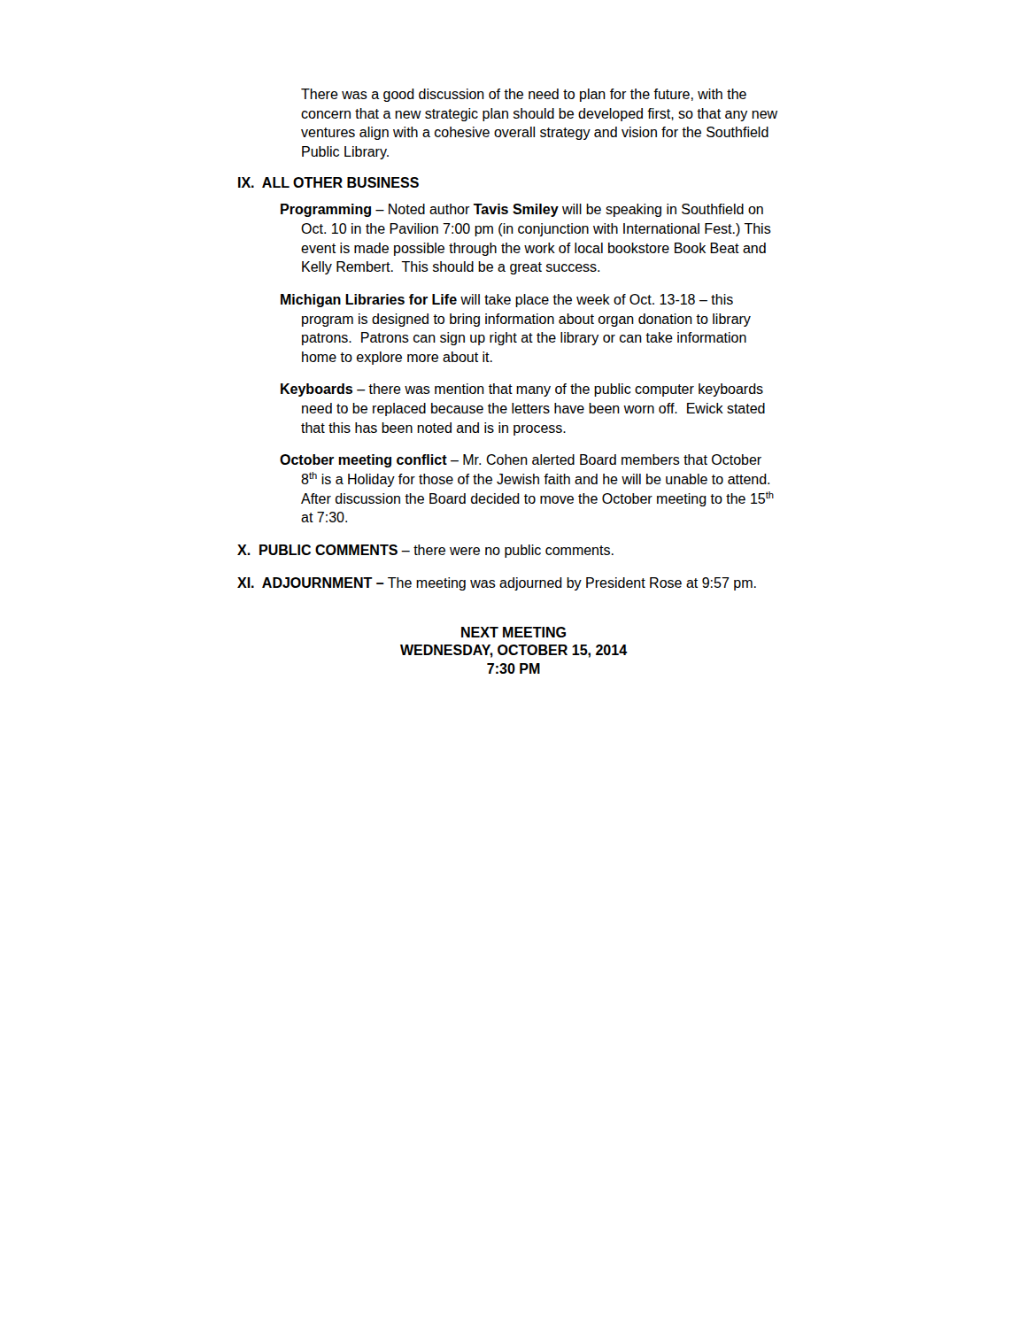There was a good discussion of the need to plan for the future, with the concern that a new strategic plan should be developed first, so that any new ventures align with a cohesive overall strategy and vision for the Southfield Public Library.
IX. ALL OTHER BUSINESS
Programming – Noted author Tavis Smiley will be speaking in Southfield on Oct. 10 in the Pavilion 7:00 pm (in conjunction with International Fest.) This event is made possible through the work of local bookstore Book Beat and Kelly Rembert. This should be a great success.
Michigan Libraries for Life will take place the week of Oct. 13-18 – this program is designed to bring information about organ donation to library patrons. Patrons can sign up right at the library or can take information home to explore more about it.
Keyboards – there was mention that many of the public computer keyboards need to be replaced because the letters have been worn off. Ewick stated that this has been noted and is in process.
October meeting conflict – Mr. Cohen alerted Board members that October 8th is a Holiday for those of the Jewish faith and he will be unable to attend. After discussion the Board decided to move the October meeting to the 15th at 7:30.
X. PUBLIC COMMENTS – there were no public comments.
XI. ADJOURNMENT – The meeting was adjourned by President Rose at 9:57 pm.
NEXT MEETING
WEDNESDAY, OCTOBER 15, 2014
7:30 PM